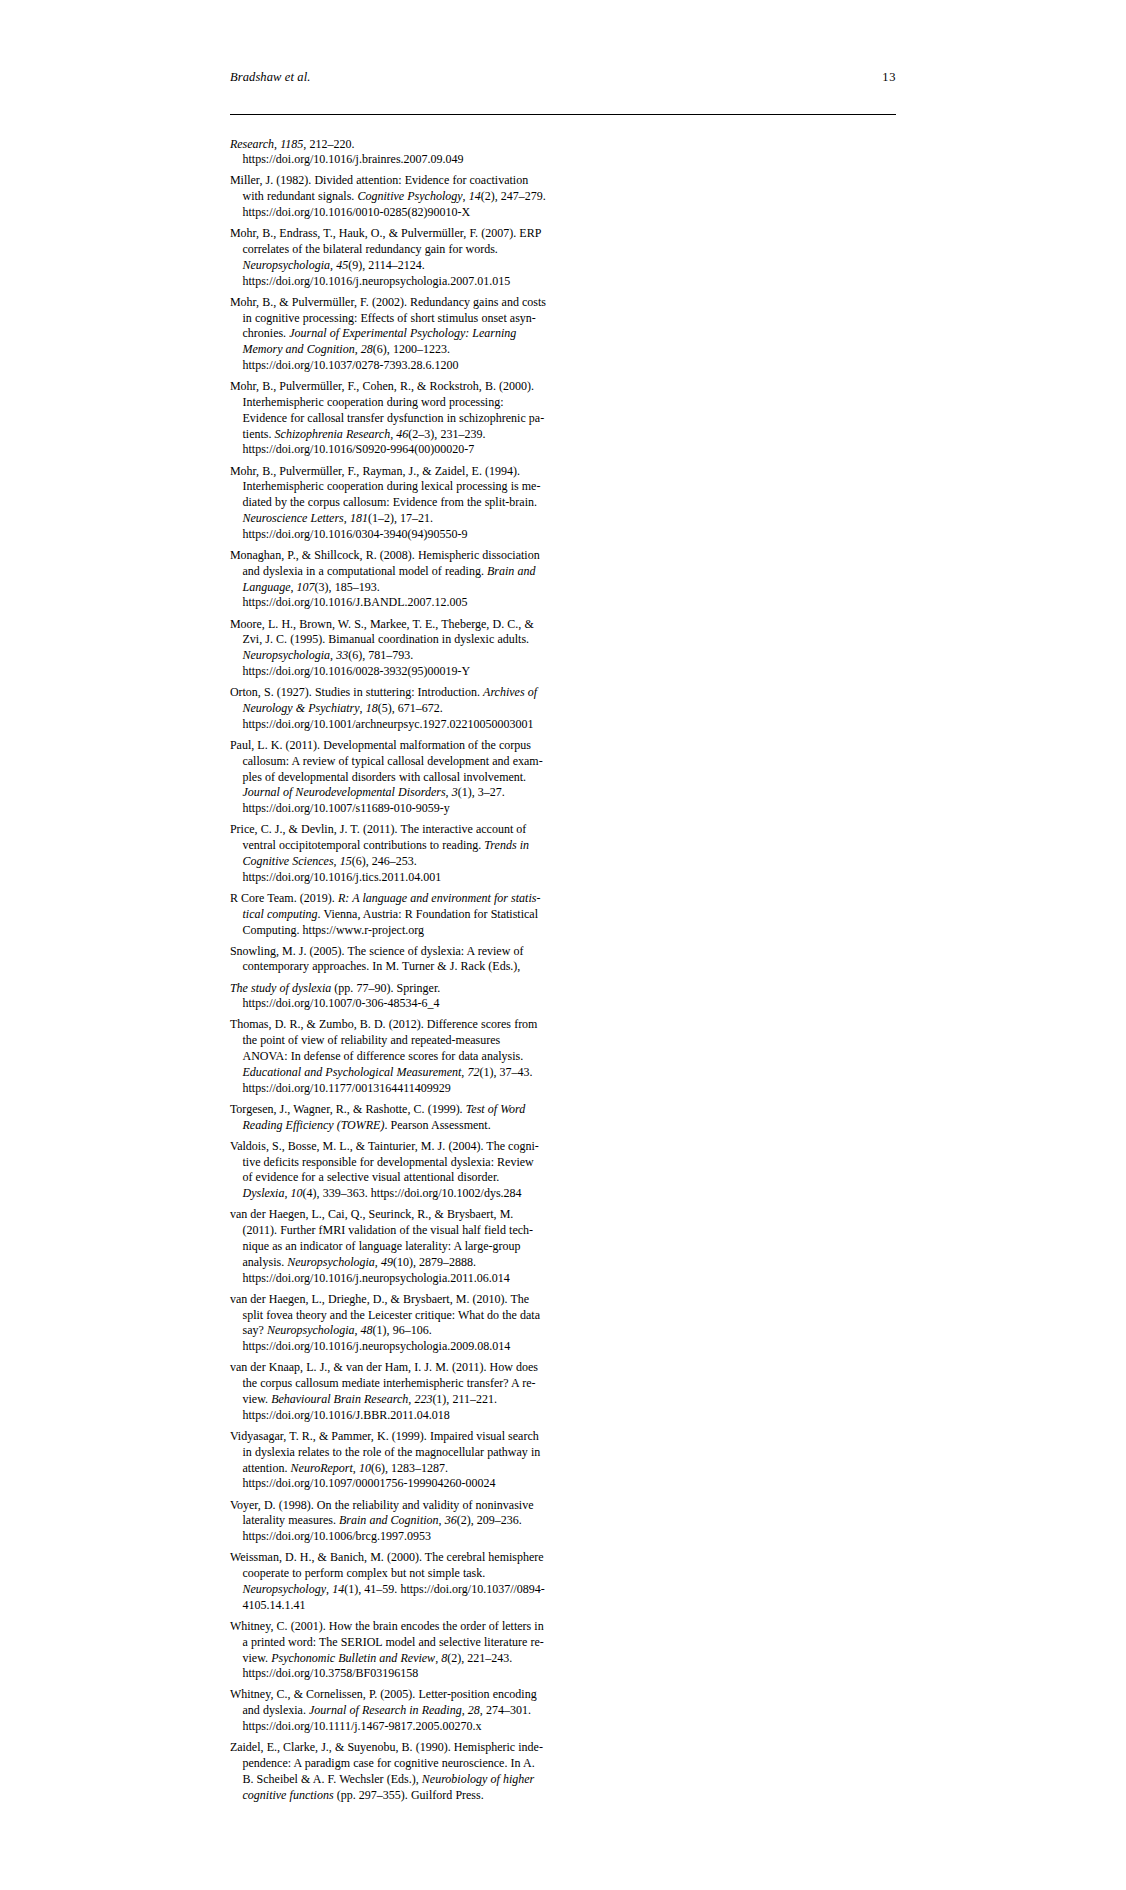Bradshaw et al. 13
Research, 1185, 212–220. https://doi.org/10.1016/j.brainres.2007.09.049
Miller, J. (1982). Divided attention: Evidence for coactivation with redundant signals. Cognitive Psychology, 14(2), 247–279. https://doi.org/10.1016/0010-0285(82)90010-X
Mohr, B., Endrass, T., Hauk, O., & Pulvermüller, F. (2007). ERP correlates of the bilateral redundancy gain for words. Neuropsychologia, 45(9), 2114–2124. https://doi.org/10.1016/j.neuropsychologia.2007.01.015
Mohr, B., & Pulvermüller, F. (2002). Redundancy gains and costs in cognitive processing: Effects of short stimulus onset asynchronies. Journal of Experimental Psychology: Learning Memory and Cognition, 28(6), 1200–1223. https://doi.org/10.1037/0278-7393.28.6.1200
Mohr, B., Pulvermüller, F., Cohen, R., & Rockstroh, B. (2000). Interhemispheric cooperation during word processing: Evidence for callosal transfer dysfunction in schizophrenic patients. Schizophrenia Research, 46(2–3), 231–239. https://doi.org/10.1016/S0920-9964(00)00020-7
Mohr, B., Pulvermüller, F., Rayman, J., & Zaidel, E. (1994). Interhemispheric cooperation during lexical processing is mediated by the corpus callosum: Evidence from the split-brain. Neuroscience Letters, 181(1–2), 17–21. https://doi.org/10.1016/0304-3940(94)90550-9
Monaghan, P., & Shillcock, R. (2008). Hemispheric dissociation and dyslexia in a computational model of reading. Brain and Language, 107(3), 185–193. https://doi.org/10.1016/J.BANDL.2007.12.005
Moore, L. H., Brown, W. S., Markee, T. E., Theberge, D. C., & Zvi, J. C. (1995). Bimanual coordination in dyslexic adults. Neuropsychologia, 33(6), 781–793. https://doi.org/10.1016/0028-3932(95)00019-Y
Orton, S. (1927). Studies in stuttering: Introduction. Archives of Neurology & Psychiatry, 18(5), 671–672. https://doi.org/10.1001/archneurpsyc.1927.02210050003001
Paul, L. K. (2011). Developmental malformation of the corpus callosum: A review of typical callosal development and examples of developmental disorders with callosal involvement. Journal of Neurodevelopmental Disorders, 3(1), 3–27. https://doi.org/10.1007/s11689-010-9059-y
Price, C. J., & Devlin, J. T. (2011). The interactive account of ventral occipitotemporal contributions to reading. Trends in Cognitive Sciences, 15(6), 246–253. https://doi.org/10.1016/j.tics.2011.04.001
R Core Team. (2019). R: A language and environment for statistical computing. Vienna, Austria: R Foundation for Statistical Computing. https://www.r-project.org
Snowling, M. J. (2005). The science of dyslexia: A review of contemporary approaches. In M. Turner & J. Rack (Eds.),
The study of dyslexia (pp. 77–90). Springer. https://doi.org/10.1007/0-306-48534-6_4
Thomas, D. R., & Zumbo, B. D. (2012). Difference scores from the point of view of reliability and repeated-measures ANOVA: In defense of difference scores for data analysis. Educational and Psychological Measurement, 72(1), 37–43. https://doi.org/10.1177/0013164411409929
Torgesen, J., Wagner, R., & Rashotte, C. (1999). Test of Word Reading Efficiency (TOWRE). Pearson Assessment.
Valdois, S., Bosse, M. L., & Tainturier, M. J. (2004). The cognitive deficits responsible for developmental dyslexia: Review of evidence for a selective visual attentional disorder. Dyslexia, 10(4), 339–363. https://doi.org/10.1002/dys.284
van der Haegen, L., Cai, Q., Seurinck, R., & Brysbaert, M. (2011). Further fMRI validation of the visual half field technique as an indicator of language laterality: A large-group analysis. Neuropsychologia, 49(10), 2879–2888. https://doi.org/10.1016/j.neuropsychologia.2011.06.014
van der Haegen, L., Drieghe, D., & Brysbaert, M. (2010). The split fovea theory and the Leicester critique: What do the data say? Neuropsychologia, 48(1), 96–106. https://doi.org/10.1016/j.neuropsychologia.2009.08.014
van der Knaap, L. J., & van der Ham, I. J. M. (2011). How does the corpus callosum mediate interhemispheric transfer? A review. Behavioural Brain Research, 223(1), 211–221. https://doi.org/10.1016/J.BBR.2011.04.018
Vidyasagar, T. R., & Pammer, K. (1999). Impaired visual search in dyslexia relates to the role of the magnocellular pathway in attention. NeuroReport, 10(6), 1283–1287. https://doi.org/10.1097/00001756-199904260-00024
Voyer, D. (1998). On the reliability and validity of noninvasive laterality measures. Brain and Cognition, 36(2), 209–236. https://doi.org/10.1006/brcg.1997.0953
Weissman, D. H., & Banich, M. (2000). The cerebral hemisphere cooperate to perform complex but not simple task. Neuropsychology, 14(1), 41–59. https://doi.org/10.1037//0894-4105.14.1.41
Whitney, C. (2001). How the brain encodes the order of letters in a printed word: The SERIOL model and selective literature review. Psychonomic Bulletin and Review, 8(2), 221–243. https://doi.org/10.3758/BF03196158
Whitney, C., & Cornelissen, P. (2005). Letter-position encoding and dyslexia. Journal of Research in Reading, 28, 274–301. https://doi.org/10.1111/j.1467-9817.2005.00270.x
Zaidel, E., Clarke, J., & Suyenobu, B. (1990). Hemispheric independence: A paradigm case for cognitive neuroscience. In A. B. Scheibel & A. F. Wechsler (Eds.), Neurobiology of higher cognitive functions (pp. 297–355). Guilford Press.